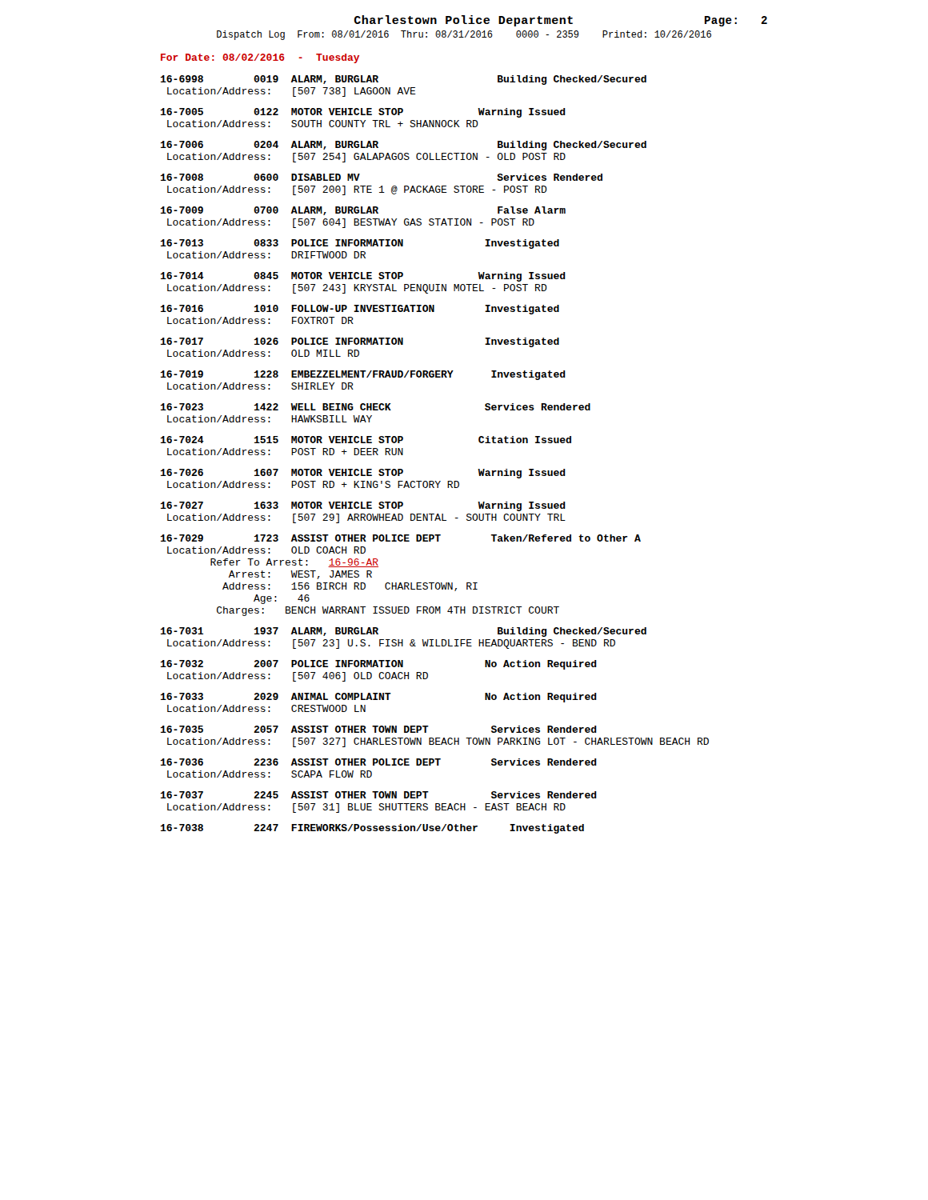Charlestown Police DepartmentPage: 2
Dispatch Log From: 08/01/2016 Thru: 08/31/2016 0000 - 2359 Printed: 10/26/2016
For Date: 08/02/2016 - Tuesday
16-6998 0019 ALARM, BURGLAR Building Checked/Secured
Location/Address: [507 738] LAGOON AVE
16-7005 0122 MOTOR VEHICLE STOP Warning Issued
Location/Address: SOUTH COUNTY TRL + SHANNOCK RD
16-7006 0204 ALARM, BURGLAR Building Checked/Secured
Location/Address: [507 254] GALAPAGOS COLLECTION - OLD POST RD
16-7008 0600 DISABLED MV Services Rendered
Location/Address: [507 200] RTE 1 @ PACKAGE STORE - POST RD
16-7009 0700 ALARM, BURGLAR False Alarm
Location/Address: [507 604] BESTWAY GAS STATION - POST RD
16-7013 0833 POLICE INFORMATION Investigated
Location/Address: DRIFTWOOD DR
16-7014 0845 MOTOR VEHICLE STOP Warning Issued
Location/Address: [507 243] KRYSTAL PENQUIN MOTEL - POST RD
16-7016 1010 FOLLOW-UP INVESTIGATION Investigated
Location/Address: FOXTROT DR
16-7017 1026 POLICE INFORMATION Investigated
Location/Address: OLD MILL RD
16-7019 1228 EMBEZZELMENT/FRAUD/FORGERY Investigated
Location/Address: SHIRLEY DR
16-7023 1422 WELL BEING CHECK Services Rendered
Location/Address: HAWKSBILL WAY
16-7024 1515 MOTOR VEHICLE STOP Citation Issued
Location/Address: POST RD + DEER RUN
16-7026 1607 MOTOR VEHICLE STOP Warning Issued
Location/Address: POST RD + KING'S FACTORY RD
16-7027 1633 MOTOR VEHICLE STOP Warning Issued
Location/Address: [507 29] ARROWHEAD DENTAL - SOUTH COUNTY TRL
16-7029 1723 ASSIST OTHER POLICE DEPT Taken/Refered to Other A
Location/Address: OLD COACH RD
Refer To Arrest: 16-96-AR
Arrest: WEST, JAMES R Address: 156 BIRCH RD CHARLESTOWN, RI Age: 46 Charges: BENCH WARRANT ISSUED FROM 4TH DISTRICT COURT
16-7031 1937 ALARM, BURGLAR Building Checked/Secured
Location/Address: [507 23] U.S. FISH & WILDLIFE HEADQUARTERS - BEND RD
16-7032 2007 POLICE INFORMATION No Action Required
Location/Address: [507 406] OLD COACH RD
16-7033 2029 ANIMAL COMPLAINT No Action Required
Location/Address: CRESTWOOD LN
16-7035 2057 ASSIST OTHER TOWN DEPT Services Rendered
Location/Address: [507 327] CHARLESTOWN BEACH TOWN PARKING LOT - CHARLESTOWN BEACH RD
16-7036 2236 ASSIST OTHER POLICE DEPT Services Rendered
Location/Address: SCAPA FLOW RD
16-7037 2245 ASSIST OTHER TOWN DEPT Services Rendered
Location/Address: [507 31] BLUE SHUTTERS BEACH - EAST BEACH RD
16-7038 2247 FIREWORKS/Possession/Use/Other Investigated